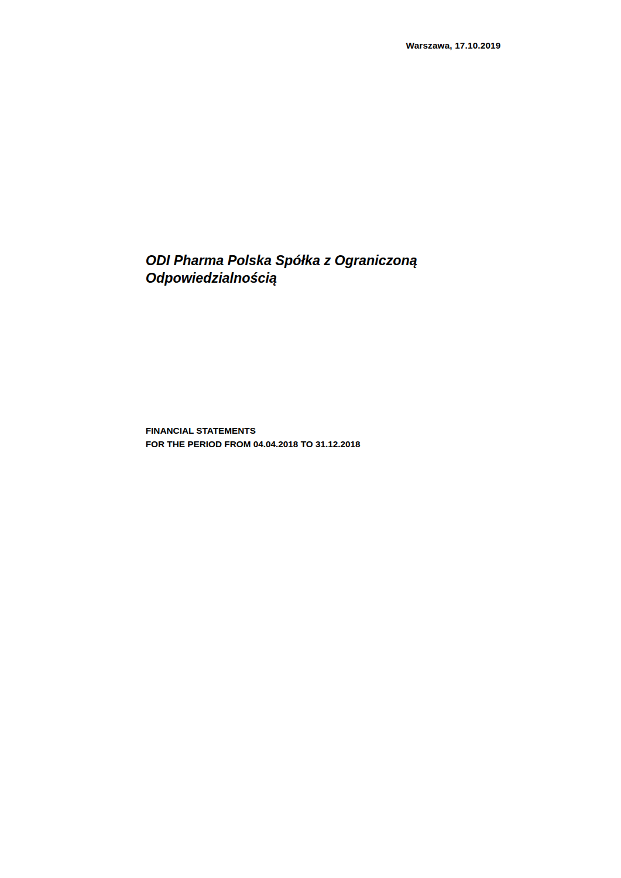Warszawa, 17.10.2019
ODI Pharma Polska Spółka z Ograniczoną Odpowiedzialnością
FINANCIAL STATEMENTS
FOR THE PERIOD FROM 04.04.2018 TO 31.12.2018